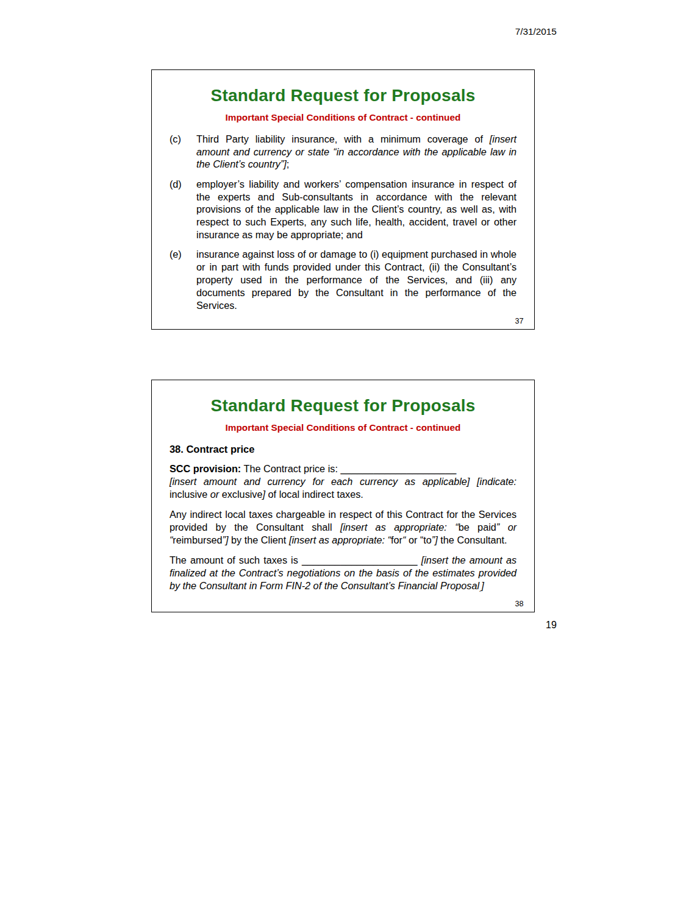7/31/2015
Standard Request for Proposals
Important Special Conditions of Contract - continued
(c) Third Party liability insurance, with a minimum coverage of [insert amount and currency or state “in accordance with the applicable law in the Client’s country”];
(d) employer’s liability and workers’ compensation insurance in respect of the experts and Sub-consultants in accordance with the relevant provisions of the applicable law in the Client’s country, as well as, with respect to such Experts, any such life, health, accident, travel or other insurance as may be appropriate; and
(e) insurance against loss of or damage to (i) equipment purchased in whole or in part with funds provided under this Contract, (ii) the Consultant’s property used in the performance of the Services, and (iii) any documents prepared by the Consultant in the performance of the Services.
37
Standard Request for Proposals
Important Special Conditions of Contract - continued
38. Contract price
SCC provision: The Contract price is: _____________________
[insert amount and currency for each currency as applicable] [indicate: inclusive or exclusive] of local indirect taxes.
Any indirect local taxes chargeable in respect of this Contract for the Services provided by the Consultant shall [insert as appropriate: “be paid” or “reimbursed”] by the Client [insert as appropriate: “for“ or “to”] the Consultant.
The amount of such taxes is _____________________ [insert the amount as finalized at the Contract’s negotiations on the basis of the estimates provided by the Consultant in Form FIN-2 of the Consultant’s Financial Proposal.]
38
19